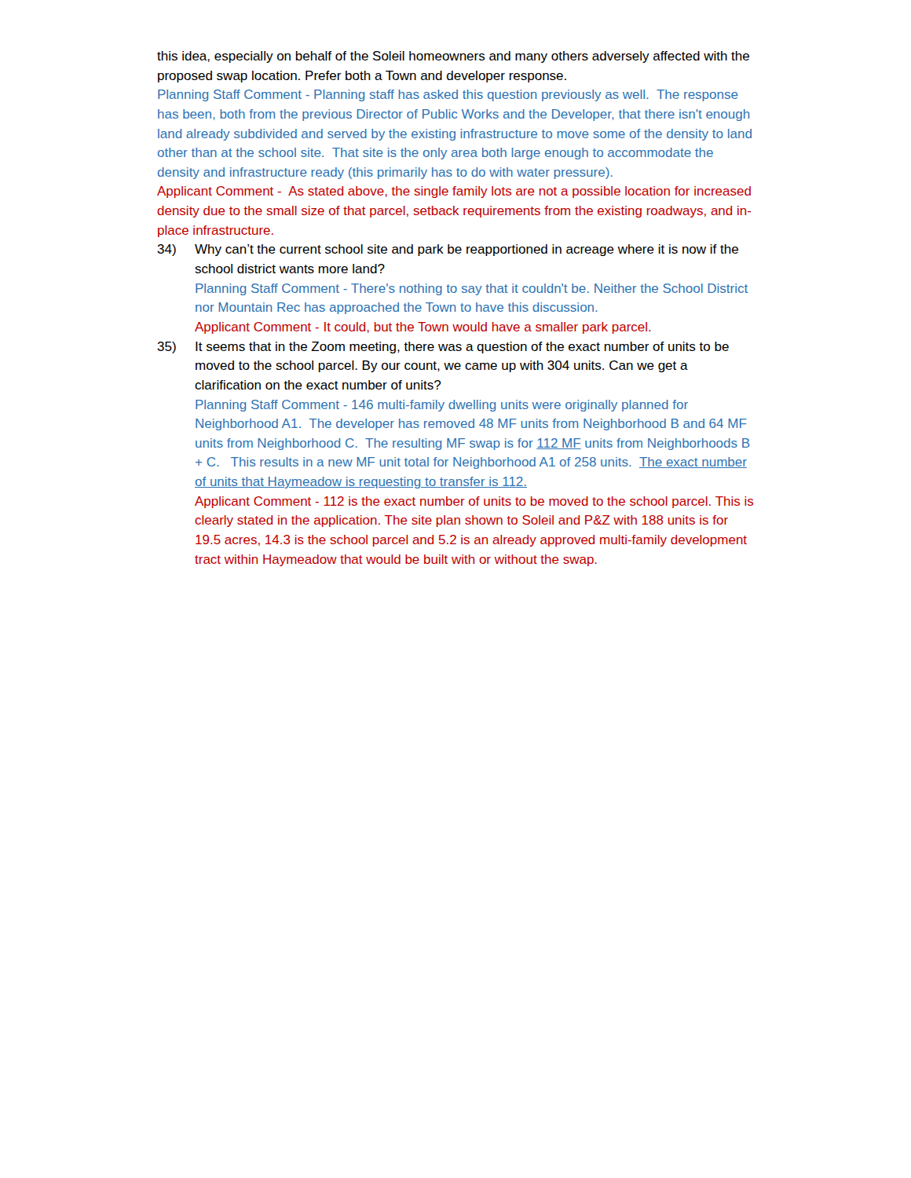this idea, especially on behalf of the Soleil homeowners and many others adversely affected with the proposed swap location. Prefer both a Town and developer response.
Planning Staff Comment - Planning staff has asked this question previously as well. The response has been, both from the previous Director of Public Works and the Developer, that there isn't enough land already subdivided and served by the existing infrastructure to move some of the density to land other than at the school site. That site is the only area both large enough to accommodate the density and infrastructure ready (this primarily has to do with water pressure). Applicant Comment - As stated above, the single family lots are not a possible location for increased density due to the small size of that parcel, setback requirements from the existing roadways, and in-place infrastructure.
34) Why can’t the current school site and park be reapportioned in acreage where it is now if the school district wants more land? Planning Staff Comment - There's nothing to say that it couldn't be. Neither the School District nor Mountain Rec has approached the Town to have this discussion. Applicant Comment - It could, but the Town would have a smaller park parcel.
35) It seems that in the Zoom meeting, there was a question of the exact number of units to be moved to the school parcel. By our count, we came up with 304 units. Can we get a clarification on the exact number of units? Planning Staff Comment - 146 multi-family dwelling units were originally planned for Neighborhood A1. The developer has removed 48 MF units from Neighborhood B and 64 MF units from Neighborhood C. The resulting MF swap is for 112 MF units from Neighborhoods B + C. This results in a new MF unit total for Neighborhood A1 of 258 units. The exact number of units that Haymeadow is requesting to transfer is 112. Applicant Comment - 112 is the exact number of units to be moved to the school parcel. This is clearly stated in the application. The site plan shown to Soleil and P&Z with 188 units is for 19.5 acres, 14.3 is the school parcel and 5.2 is an already approved multi-family development tract within Haymeadow that would be built with or without the swap.